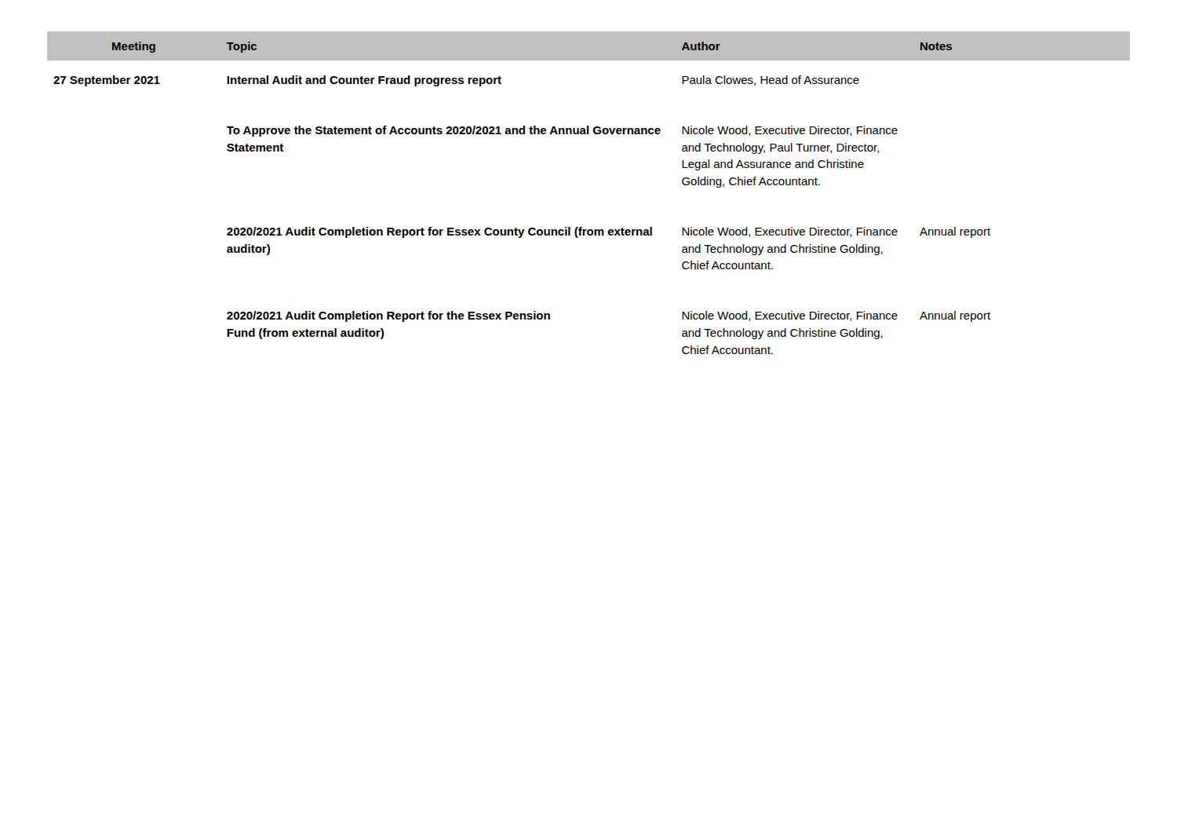| Meeting | Topic | Author | Notes |
| --- | --- | --- | --- |
| 27 September 2021 | Internal Audit and Counter Fraud progress report | Paula Clowes, Head of Assurance | |
| | To Approve the Statement of Accounts 2020/2021 and the Annual Governance Statement | Nicole Wood, Executive Director, Finance and Technology, Paul Turner, Director, Legal and Assurance and Christine Golding, Chief Accountant. | |
| | 2020/2021 Audit Completion Report for Essex County Council (from external auditor) | Nicole Wood, Executive Director, Finance and Technology and Christine Golding, Chief Accountant. | Annual report |
| | 2020/2021 Audit Completion Report for the Essex Pension Fund (from external auditor) | Nicole Wood, Executive Director, Finance and Technology and Christine Golding, Chief Accountant. | Annual report |